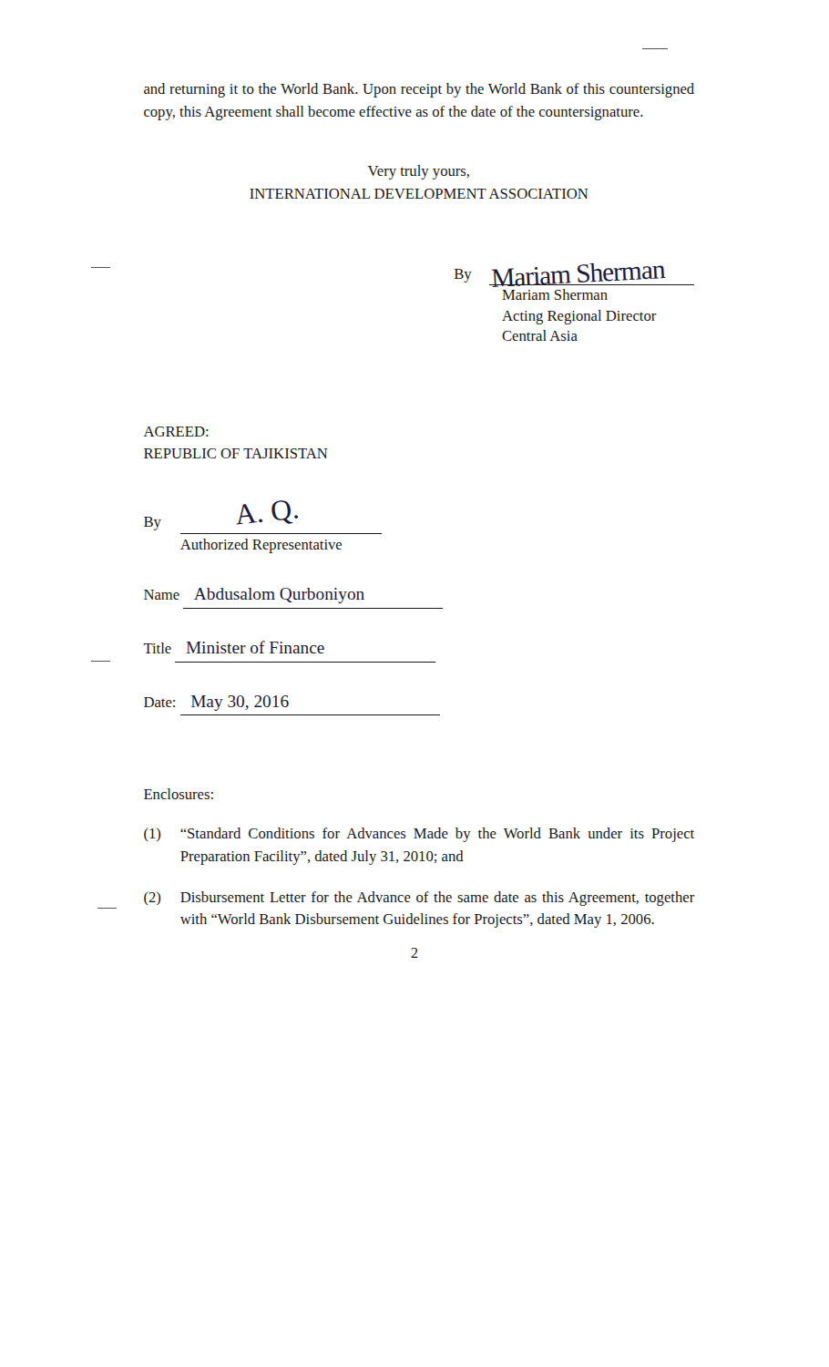and returning it to the World Bank. Upon receipt by the World Bank of this countersigned copy, this Agreement shall become effective as of the date of the countersignature.
Very truly yours,
INTERNATIONAL DEVELOPMENT ASSOCIATION
By Mariam Sherman
Mariam Sherman
Acting Regional Director
Central Asia
AGREED:
REPUBLIC OF TAJIKISTAN
By A. Q.
Authorized Representative
Name Abdusalom Qurboniyon
Title Minister of Finance
Date: May 30, 2016
Enclosures:
(1) “Standard Conditions for Advances Made by the World Bank under its Project Preparation Facility”, dated July 31, 2010; and
(2) Disbursement Letter for the Advance of the same date as this Agreement, together with “World Bank Disbursement Guidelines for Projects”, dated May 1, 2006.
2